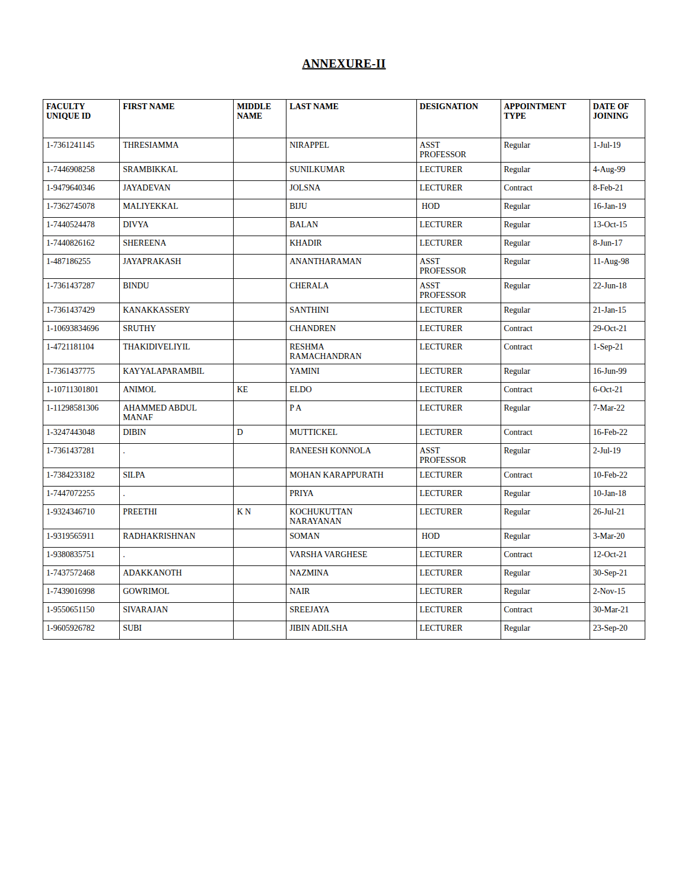ANNEXURE-II
| FACULTY UNIQUE ID | FIRST NAME | MIDDLE NAME | LAST NAME | DESIGNATION | APPOINTMENT TYPE | DATE OF JOINING |
| --- | --- | --- | --- | --- | --- | --- |
| 1-7361241145 | THRESIAMMA | | NIRAPPEL | ASST PROFESSOR | Regular | 1-Jul-19 |
| 1-7446908258 | SRAMBIKKAL | | SUNILKUMAR | LECTURER | Regular | 4-Aug-99 |
| 1-9479640346 | JAYADEVAN | | JOLSNA | LECTURER | Contract | 8-Feb-21 |
| 1-7362745078 | MALIYEKKAL | | BIJU | HOD | Regular | 16-Jan-19 |
| 1-7440524478 | DIVYA | | BALAN | LECTURER | Regular | 13-Oct-15 |
| 1-7440826162 | SHEREENA | | KHADIR | LECTURER | Regular | 8-Jun-17 |
| 1-487186255 | JAYAPRAKASH | | ANANTHARAMAN | ASST PROFESSOR | Regular | 11-Aug-98 |
| 1-7361437287 | BINDU | | CHERALA | ASST PROFESSOR | Regular | 22-Jun-18 |
| 1-7361437429 | KANAKKASSERY | | SANTHINI | LECTURER | Regular | 21-Jan-15 |
| 1-10693834696 | SRUTHY | | CHANDREN | LECTURER | Contract | 29-Oct-21 |
| 1-4721181104 | THAKIDIVELIYIL | | RESHMA RAMACHANDRAN | LECTURER | Contract | 1-Sep-21 |
| 1-7361437775 | KAYYALAPARAMBIL | | YAMINI | LECTURER | Regular | 16-Jun-99 |
| 1-10711301801 | ANIMOL | KE | ELDO | LECTURER | Contract | 6-Oct-21 |
| 1-11298581306 | AHAMMED ABDUL MANAF | | P A | LECTURER | Regular | 7-Mar-22 |
| 1-3247443048 | DIBIN | D | MUTTICKEL | LECTURER | Contract | 16-Feb-22 |
| 1-7361437281 | . | | RANEESH KONNOLA | ASST PROFESSOR | Regular | 2-Jul-19 |
| 1-7384233182 | SILPA | | MOHAN KARAPPURATH | LECTURER | Contract | 10-Feb-22 |
| 1-7447072255 | . | | PRIYA | LECTURER | Regular | 10-Jan-18 |
| 1-9324346710 | PREETHI | K N | KOCHUKUTTAN NARAYANAN | LECTURER | Regular | 26-Jul-21 |
| 1-9319565911 | RADHAKRISHNAN | | SOMAN | HOD | Regular | 3-Mar-20 |
| 1-9380835751 | . | | VARSHA VARGHESE | LECTURER | Contract | 12-Oct-21 |
| 1-7437572468 | ADAKKANOTH | | NAZMINA | LECTURER | Regular | 30-Sep-21 |
| 1-7439016998 | GOWRIMOL | | NAIR | LECTURER | Regular | 2-Nov-15 |
| 1-9550651150 | SIVARAJAN | | SREEJAYA | LECTURER | Contract | 30-Mar-21 |
| 1-9605926782 | SUBI | | JIBIN ADILSHA | LECTURER | Regular | 23-Sep-20 |